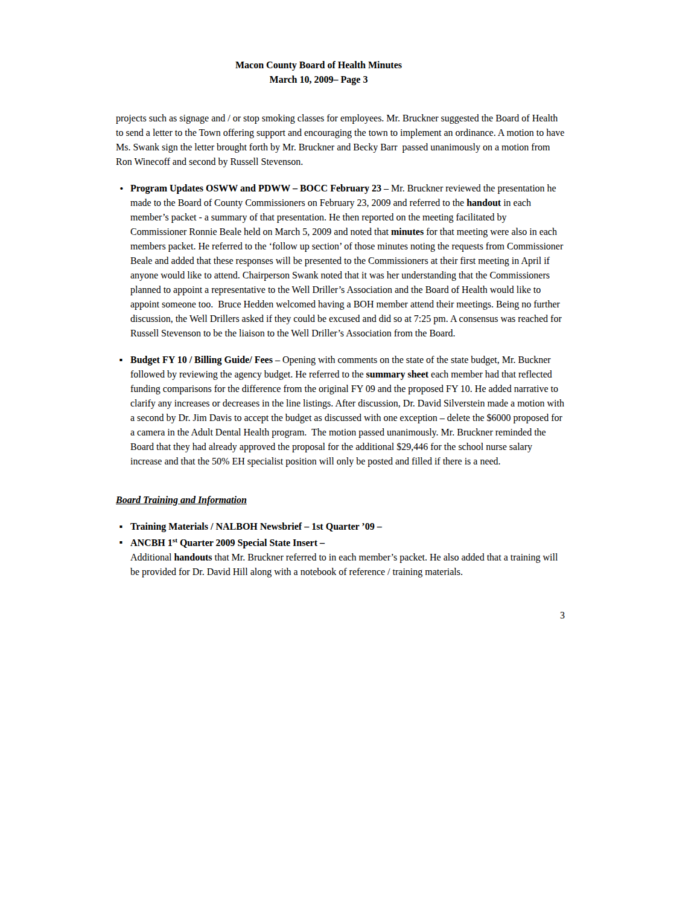Macon County Board of Health Minutes
March 10, 2009– Page 3
projects such as signage and / or stop smoking classes for employees. Mr. Bruckner suggested the Board of Health to send a letter to the Town offering support and encouraging the town to implement an ordinance. A motion to have Ms. Swank sign the letter brought forth by Mr. Bruckner and Becky Barr passed unanimously on a motion from Ron Winecoff and second by Russell Stevenson.
Program Updates OSWW and PDWW – BOCC February 23 – Mr. Bruckner reviewed the presentation he made to the Board of County Commissioners on February 23, 2009 and referred to the handout in each member’s packet - a summary of that presentation. He then reported on the meeting facilitated by Commissioner Ronnie Beale held on March 5, 2009 and noted that minutes for that meeting were also in each members packet. He referred to the ‘follow up section’ of those minutes noting the requests from Commissioner Beale and added that these responses will be presented to the Commissioners at their first meeting in April if anyone would like to attend. Chairperson Swank noted that it was her understanding that the Commissioners planned to appoint a representative to the Well Driller’s Association and the Board of Health would like to appoint someone too. Bruce Hedden welcomed having a BOH member attend their meetings. Being no further discussion, the Well Drillers asked if they could be excused and did so at 7:25 pm. A consensus was reached for Russell Stevenson to be the liaison to the Well Driller’s Association from the Board.
Budget FY 10 / Billing Guide/ Fees – Opening with comments on the state of the state budget, Mr. Buckner followed by reviewing the agency budget. He referred to the summary sheet each member had that reflected funding comparisons for the difference from the original FY 09 and the proposed FY 10. He added narrative to clarify any increases or decreases in the line listings. After discussion, Dr. David Silverstein made a motion with a second by Dr. Jim Davis to accept the budget as discussed with one exception – delete the $6000 proposed for a camera in the Adult Dental Health program. The motion passed unanimously. Mr. Bruckner reminded the Board that they had already approved the proposal for the additional $29,446 for the school nurse salary increase and that the 50% EH specialist position will only be posted and filled if there is a need.
Board Training and Information
Training Materials / NALBOH Newsbrief – 1st Quarter ’09 –
ANCBH 1st Quarter 2009 Special State Insert –
Additional handouts that Mr. Bruckner referred to in each member’s packet. He also added that a training will be provided for Dr. David Hill along with a notebook of reference / training materials.
3